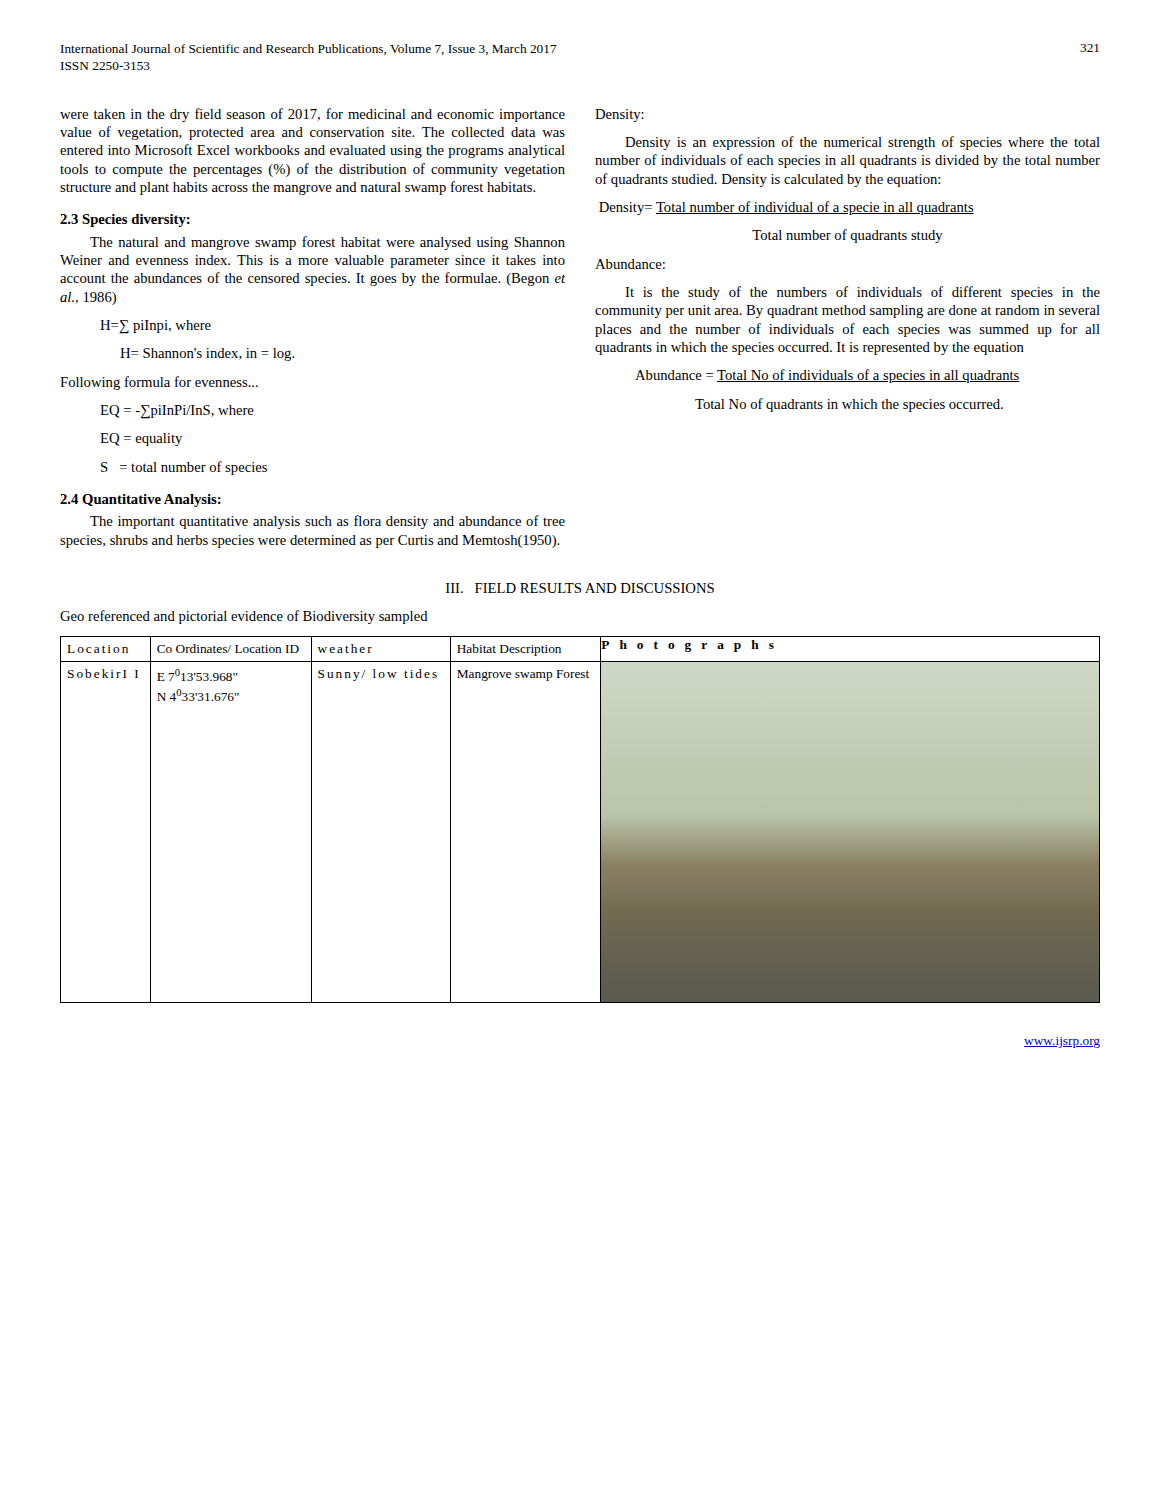International Journal of Scientific and Research Publications, Volume 7, Issue 3, March 2017
ISSN 2250-3153
321
were taken in the dry field season of 2017, for medicinal and economic importance value of vegetation, protected area and conservation site. The collected data was entered into Microsoft Excel workbooks and evaluated using the programs analytical tools to compute the percentages (%) of the distribution of community vegetation structure and plant habits across the mangrove and natural swamp forest habitats.
2.3 Species diversity:
The natural and mangrove swamp forest habitat were analysed using Shannon Weiner and evenness index. This is a more valuable parameter since it takes into account the abundances of the censored species. It goes by the formulae. (Begon et al., 1986)
H=∑ piInpi, where
H= Shannon's index, in = log.
Following formula for evenness...
EQ = -∑piInPi/InS, where
EQ = equality
S = total number of species
2.4 Quantitative Analysis:
The important quantitative analysis such as flora density and abundance of tree species, shrubs and herbs species were determined as per Curtis and Memtosh(1950).
Density:
Density is an expression of the numerical strength of species where the total number of individuals of each species in all quadrants is divided by the total number of quadrants studied. Density is calculated by the equation:
Density= Total number of individual of a specie in all quadrants
Total number of quadrants study
Abundance:
It is the study of the numbers of individuals of different species in the community per unit area. By quadrant method sampling are done at random in several places and the number of individuals of each species was summed up for all quadrants in which the species occurred. It is represented by the equation
Abundance = Total No of individuals of a species in all quadrants
Total No of quadrants in which the species occurred.
III. FIELD RESULTS AND DISCUSSIONS
Geo referenced and pictorial evidence of Biodiversity sampled
| Location | Co Ordinates/ Location ID | weather | Habitat Description | Photographs |
| SobekirI I | E 7 0 13'53.968" N 4 0 33'31.676" | Sunny/ low tides | Mangrove swamp Forest | |
www.ijsrp.org